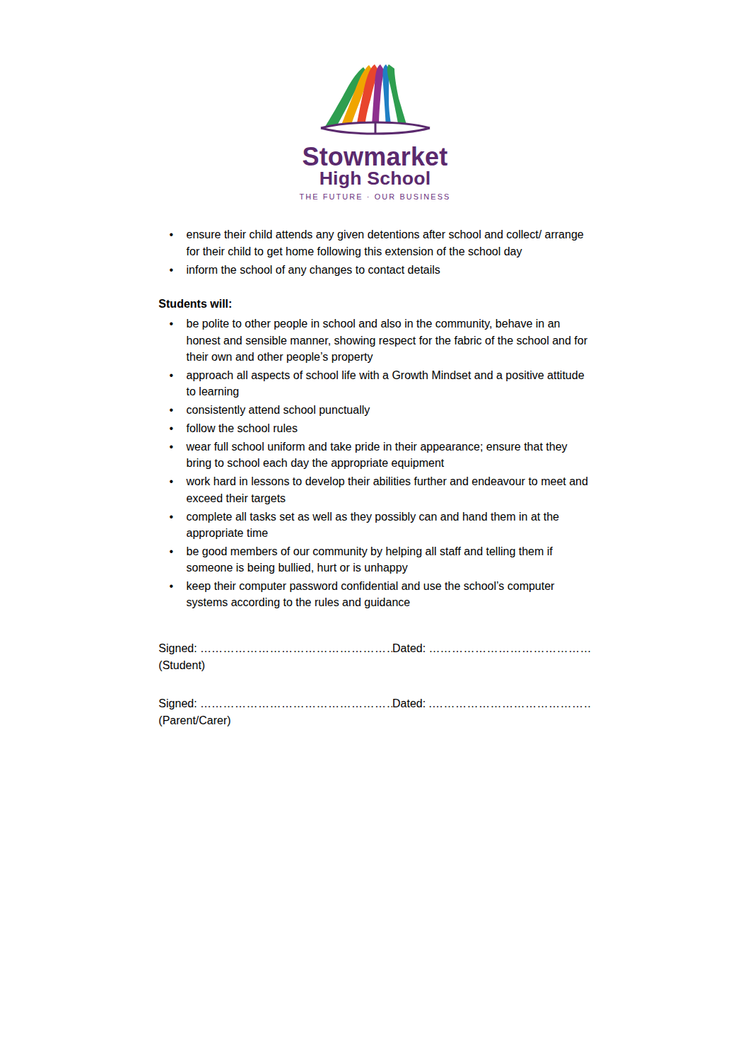StowmarketHigh School
The Future · Our Business
ensure their child attends any given detentions after school and collect/ arrange for their child to get home following this extension of the school day
inform the school of any changes to contact details
Students will:
be polite to other people in school and also in the community, behave in an honest and sensible manner, showing respect for the fabric of the school and for their own and other people’s property
approach all aspects of school life with a Growth Mindset and a positive attitude to learning
consistently attend school punctually
follow the school rules
wear full school uniform and take pride in their appearance; ensure that they bring to school each day the appropriate equipment
work hard in lessons to develop their abilities further and endeavour to meet and exceed their targets
complete all tasks set as well as they possibly can and hand them in at the appropriate time
be good members of our community by helping all staff and telling them if someone is being bullied, hurt or is unhappy
keep their computer password confidential and use the school’s computer systems according to the rules and guidance
Signed: ……………………………………………………………………
Dated: ………………………………………………………………..
(Student)
Signed: ……………………………………………………………………
Dated: .……………………………………………………………….
(Parent/Carer)